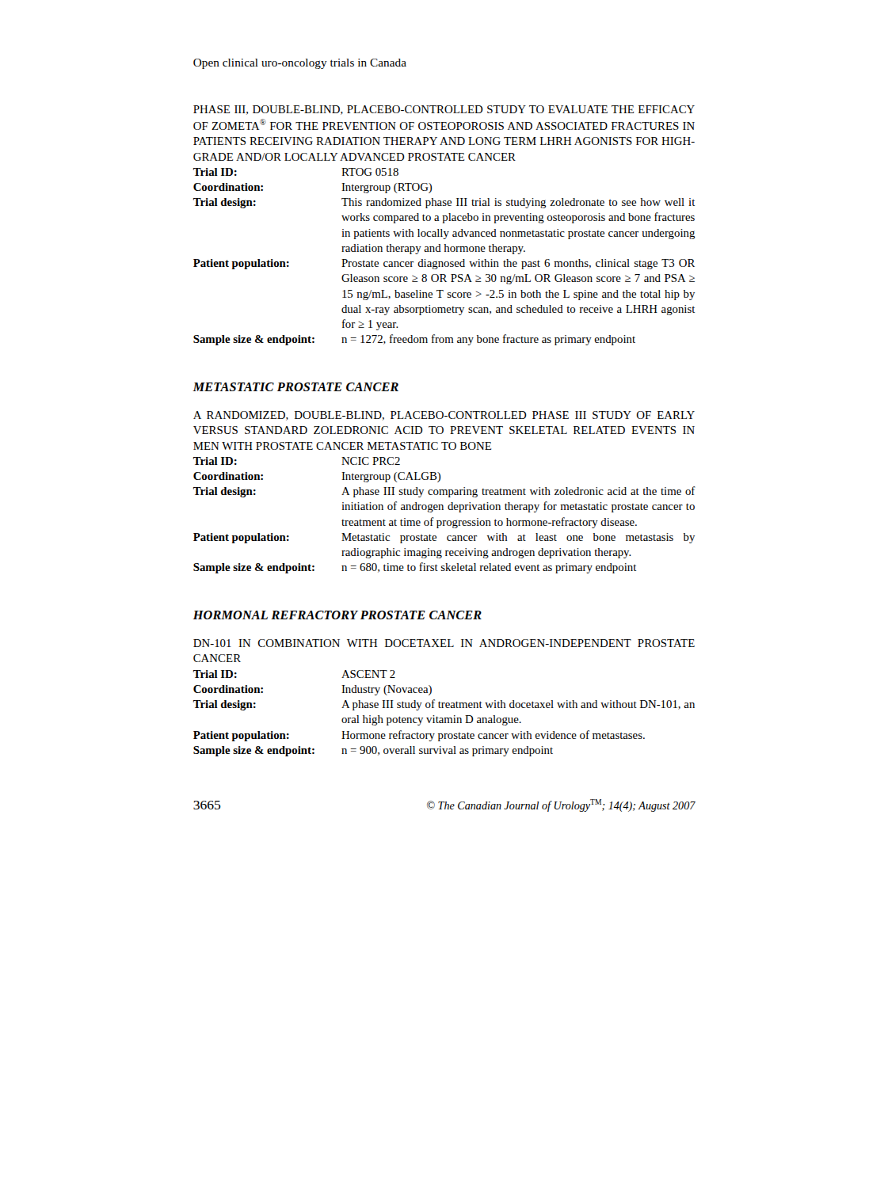Open clinical uro-oncology trials in Canada
Phase III, double-blind, placebo-controlled study to evaluate the efficacy of Zometa® for the prevention of osteoporosis and associated fractures in patients receiving radiation therapy and long term LHRH agonists for high-grade and/or locally advanced prostate cancer
| Trial ID: | RTOG 0518 |
| Coordination: | Intergroup (RTOG) |
| Trial design: | This randomized phase III trial is studying zoledronate to see how well it works compared to a placebo in preventing osteoporosis and bone fractures in patients with locally advanced nonmetastatic prostate cancer undergoing radiation therapy and hormone therapy. |
| Patient population: | Prostate cancer diagnosed within the past 6 months, clinical stage T3 OR Gleason score ≥ 8 OR PSA ≥ 30 ng/mL OR Gleason score ≥ 7 and PSA ≥ 15 ng/mL, baseline T score > -2.5 in both the L spine and the total hip by dual x-ray absorptiometry scan, and scheduled to receive a LHRH agonist for ≥ 1 year. |
| Sample size & endpoint: | n = 1272, freedom from any bone fracture as primary endpoint |
Metastatic prostate cancer
A randomized, double-blind, placebo-controlled phase III study of early versus standard zoledronic acid to prevent skeletal related events in men with prostate cancer metastatic to bone
| Trial ID: | NCIC PRC2 |
| Coordination: | Intergroup (CALGB) |
| Trial design: | A phase III study comparing treatment with zoledronic acid at the time of initiation of androgen deprivation therapy for metastatic prostate cancer to treatment at time of progression to hormone-refractory disease. |
| Patient population: | Metastatic prostate cancer with at least one bone metastasis by radiographic imaging receiving androgen deprivation therapy. |
| Sample size & endpoint: | n = 680, time to first skeletal related event as primary endpoint |
Hormonal refractory prostate cancer
DN-101 in combination with docetaxel in androgen-independent prostate cancer
| Trial ID: | ASCENT 2 |
| Coordination: | Industry (Novacea) |
| Trial design: | A phase III study of treatment with docetaxel with and without DN-101, an oral high potency vitamin D analogue. |
| Patient population: | Hormone refractory prostate cancer with evidence of metastases. |
| Sample size & endpoint: | n = 900, overall survival as primary endpoint |
3665
© The Canadian Journal of UrologyTM; 14(4); August 2007